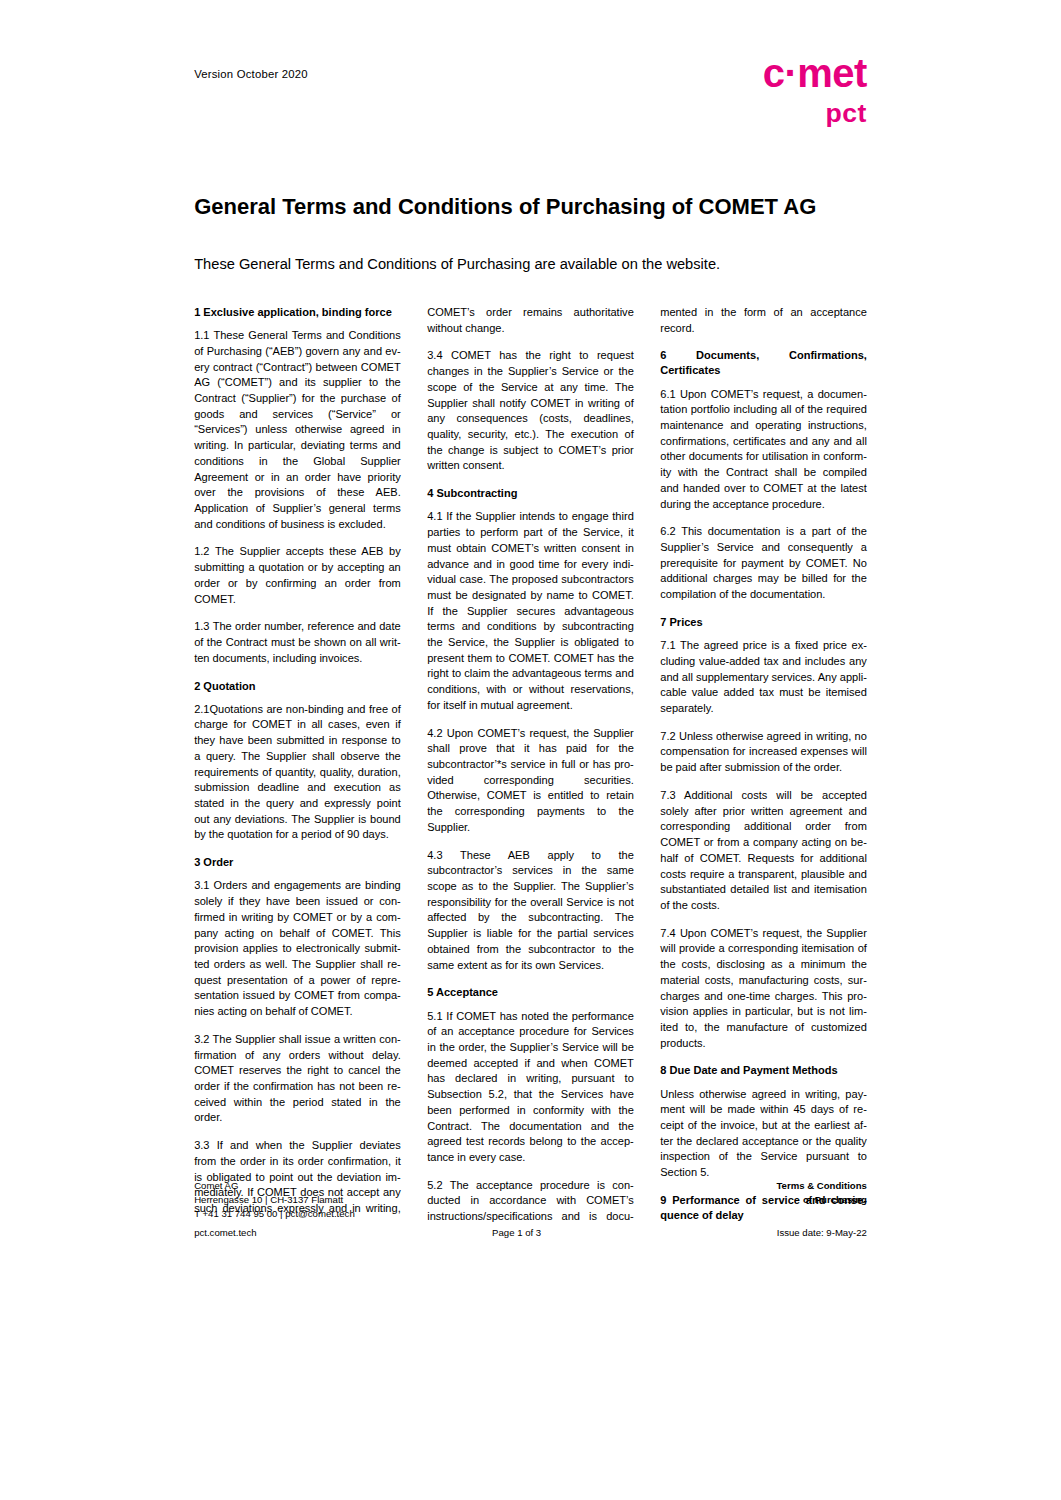Version October 2020
c·met
pct
General Terms and Conditions of Purchasing of COMET AG
These General Terms and Conditions of Purchasing are available on the website.
1 Exclusive application, binding force
1.1 These General Terms and Conditions of Purchasing (“AEB”) govern any and every contract (“Contract”) between COMET AG (“COMET”) and its supplier to the Contract (“Supplier”) for the purchase of goods and services (“Service” or “Services”) unless otherwise agreed in writing. In particular, deviating terms and conditions in the Global Supplier Agreement or in an order have priority over the provisions of these AEB. Application of Supplier’s general terms and conditions of business is excluded.
1.2 The Supplier accepts these AEB by submitting a quotation or by accepting an order or by confirming an order from COMET.
1.3 The order number, reference and date of the Contract must be shown on all written documents, including invoices.
2 Quotation
2.1Quotations are non-binding and free of charge for COMET in all cases, even if they have been submitted in response to a query. The Supplier shall observe the requirements of quantity, quality, duration, submission deadline and execution as stated in the query and expressly point out any deviations. The Supplier is bound by the quotation for a period of 90 days.
3 Order
3.1 Orders and engagements are binding solely if they have been issued or confirmed in writing by COMET or by a company acting on behalf of COMET. This provision applies to electronically submitted orders as well. The Supplier shall request presentation of a power of representation issued by COMET from companies acting on behalf of COMET.
3.2 The Supplier shall issue a written confirmation of any orders without delay. COMET reserves the right to cancel the order if the confirmation has not been received within the period stated in the order.
3.3 If and when the Supplier deviates from the order in its order confirmation, it is obligated to point out the deviation immediately. If COMET does not accept any such deviations expressly and in writing, COMET’s order remains authoritative without change.
3.4 COMET has the right to request changes in the Supplier’s Service or the scope of the Service at any time. The Supplier shall notify COMET in writing of any consequences (costs, deadlines, quality, security, etc.). The execution of the change is subject to COMET’s prior written consent.
4 Subcontracting
4.1 If the Supplier intends to engage third parties to perform part of the Service, it must obtain COMET’s written consent in advance and in good time for every individual case. The proposed subcontractors must be designated by name to COMET. If the Supplier secures advantageous terms and conditions by subcontracting the Service, the Supplier is obligated to present them to COMET. COMET has the right to claim the advantageous terms and conditions, with or without reservations, for itself in mutual agreement.
4.2 Upon COMET’s request, the Supplier shall prove that it has paid for the subcontractor’*s service in full or has provided corresponding securities. Otherwise, COMET is entitled to retain the corresponding payments to the Supplier.
4.3 These AEB apply to the subcontractor’s services in the same scope as to the Supplier. The Supplier’s responsibility for the overall Service is not affected by the subcontracting. The Supplier is liable for the partial services obtained from the subcontractor to the same extent as for its own Services.
5 Acceptance
5.1 If COMET has noted the performance of an acceptance procedure for Services in the order, the Supplier’s Service will be deemed accepted if and when COMET has declared in writing, pursuant to Subsection 5.2, that the Services have been performed in conformity with the Contract. The documentation and the agreed test records belong to the acceptance in every case.
5.2 The acceptance procedure is conducted in accordance with COMET’s instructions/specifications and is documented in the form of an acceptance record.
6 Documents, Confirmations, Certificates
6.1 Upon COMET’s request, a documentation portfolio including all of the required maintenance and operating instructions, confirmations, certificates and any and all other documents for utilisation in conformity with the Contract shall be compiled and handed over to COMET at the latest during the acceptance procedure.
6.2 This documentation is a part of the Supplier’s Service and consequently a prerequisite for payment by COMET. No additional charges may be billed for the compilation of the documentation.
7 Prices
7.1 The agreed price is a fixed price excluding value-added tax and includes any and all supplementary services. Any applicable value added tax must be itemised separately.
7.2 Unless otherwise agreed in writing, no compensation for increased expenses will be paid after submission of the order.
7.3 Additional costs will be accepted solely after prior written agreement and corresponding additional order from COMET or from a company acting on behalf of COMET. Requests for additional costs require a transparent, plausible and substantiated detailed list and itemisation of the costs.
7.4 Upon COMET’s request, the Supplier will provide a corresponding itemisation of the costs, disclosing as a minimum the material costs, manufacturing costs, surcharges and one-time charges. This provision applies in particular, but is not limited to, the manufacture of customized products.
8 Due Date and Payment Methods
Unless otherwise agreed in writing, payment will be made within 45 days of receipt of the invoice, but at the earliest after the declared acceptance or the quality inspection of the Service pursuant to Section 5.
9 Performance of service and consequence of delay
Comet AG
Herrengasse 10 | CH-3137 Flamatt
T +41 31 744 95 00 | pct@comet.tech
Terms & Conditions
of Purchasing
pct.comet.tech Issue date: 9-May-22
Page 1 of 3